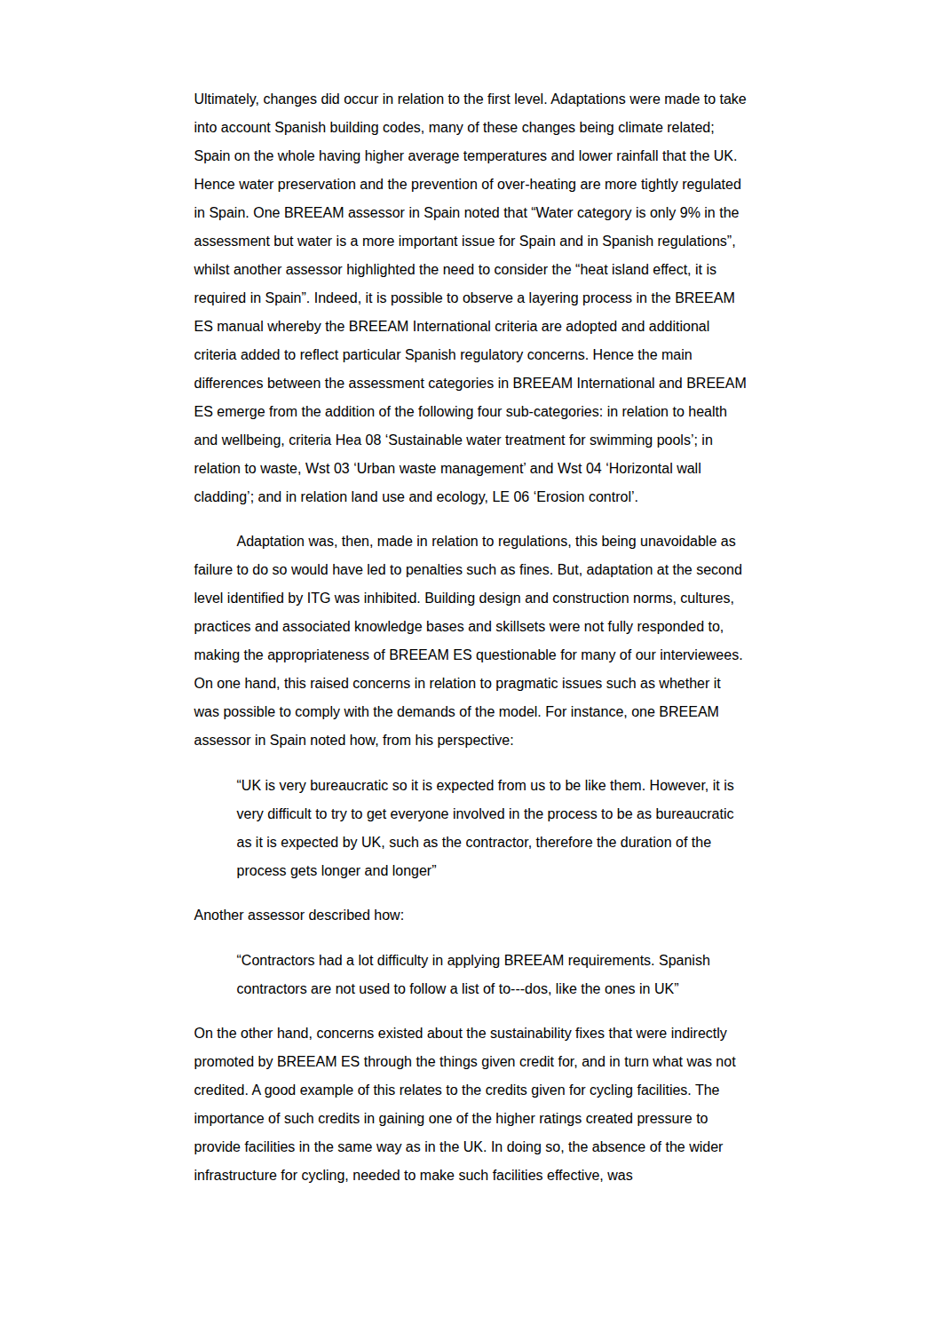Ultimately, changes did occur in relation to the first level. Adaptations were made to take into account Spanish building codes, many of these changes being climate related; Spain on the whole having higher average temperatures and lower rainfall that the UK. Hence water preservation and the prevention of over-heating are more tightly regulated in Spain. One BREEAM assessor in Spain noted that “Water category is only 9% in the assessment but water is a more important issue for Spain and in Spanish regulations”, whilst another assessor highlighted the need to consider the “heat island effect, it is required in Spain”. Indeed, it is possible to observe a layering process in the BREEAM ES manual whereby the BREEAM International criteria are adopted and additional criteria added to reflect particular Spanish regulatory concerns. Hence the main differences between the assessment categories in BREEAM International and BREEAM ES emerge from the addition of the following four sub-categories: in relation to health and wellbeing, criteria Hea 08 ‘Sustainable water treatment for swimming pools’; in relation to waste, Wst 03 ‘Urban waste management’ and Wst 04 ‘Horizontal wall cladding’; and in relation land use and ecology, LE 06 ‘Erosion control’.
Adaptation was, then, made in relation to regulations, this being unavoidable as failure to do so would have led to penalties such as fines. But, adaptation at the second level identified by ITG was inhibited. Building design and construction norms, cultures, practices and associated knowledge bases and skillsets were not fully responded to, making the appropriateness of BREEAM ES questionable for many of our interviewees. On one hand, this raised concerns in relation to pragmatic issues such as whether it was possible to comply with the demands of the model. For instance, one BREEAM assessor in Spain noted how, from his perspective:
“UK is very bureaucratic so it is expected from us to be like them. However, it is very difficult to try to get everyone involved in the process to be as bureaucratic as it is expected by UK, such as the contractor, therefore the duration of the process gets longer and longer”
Another assessor described how:
“Contractors had a lot difficulty in applying BREEAM requirements. Spanish contractors are not used to follow a list of to---dos, like the ones in UK”
On the other hand, concerns existed about the sustainability fixes that were indirectly promoted by BREEAM ES through the things given credit for, and in turn what was not credited. A good example of this relates to the credits given for cycling facilities. The importance of such credits in gaining one of the higher ratings created pressure to provide facilities in the same way as in the UK. In doing so, the absence of the wider infrastructure for cycling, needed to make such facilities effective, was